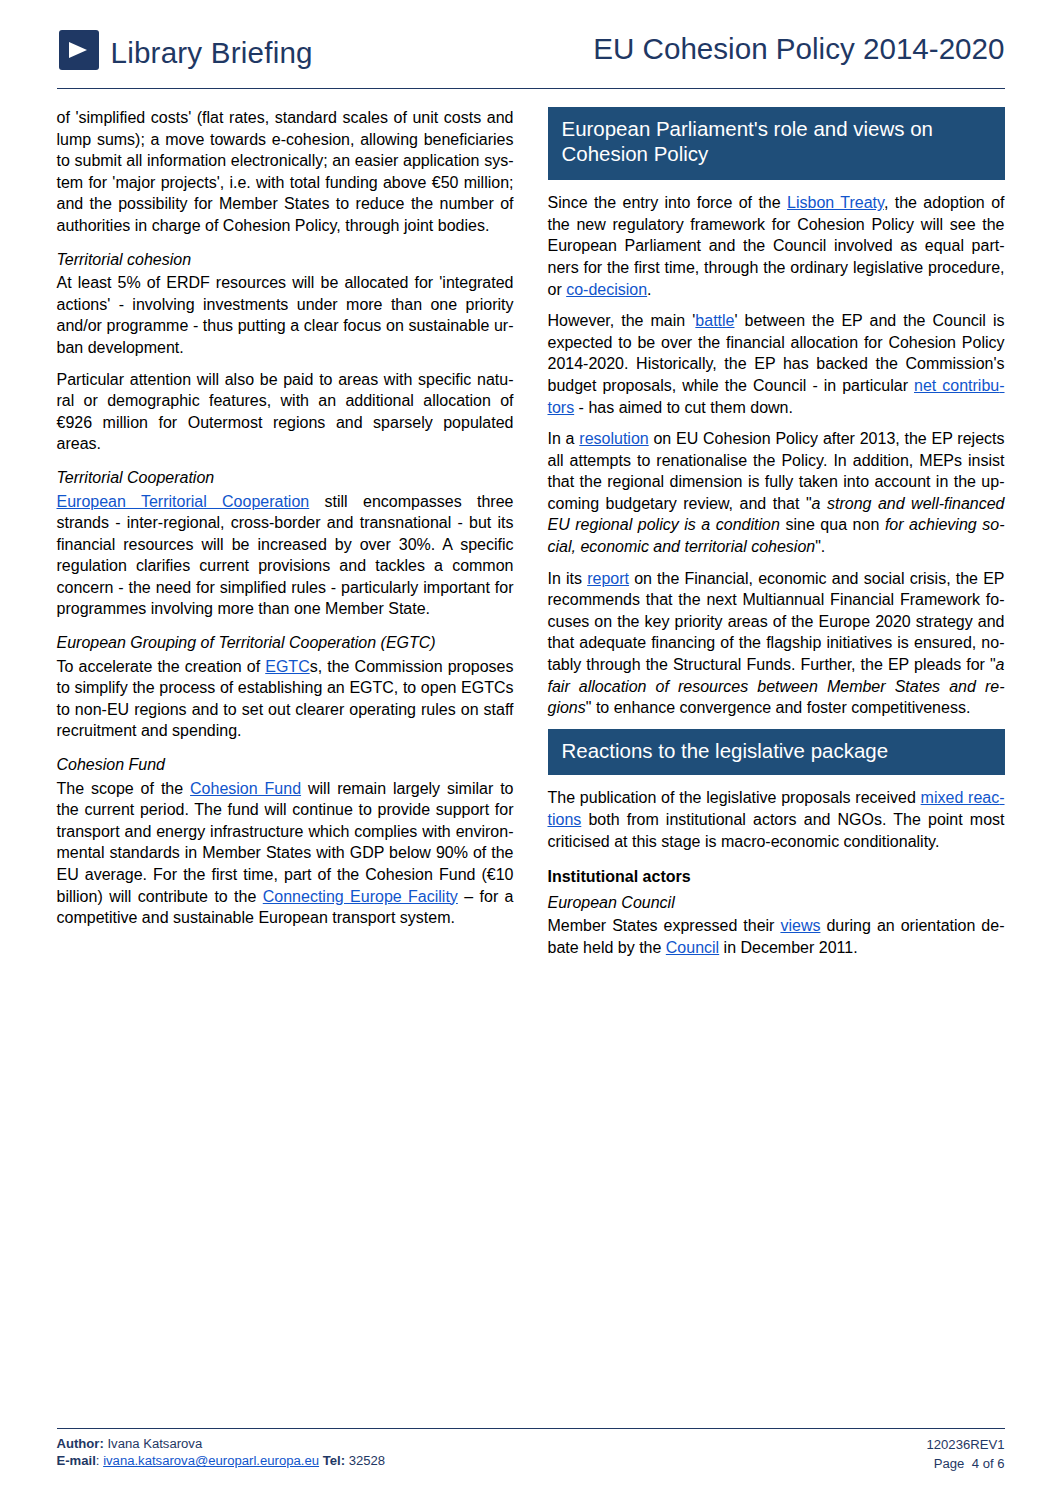Library Briefing
EU Cohesion Policy 2014-2020
of 'simplified costs' (flat rates, standard scales of unit costs and lump sums); a move towards e-cohesion, allowing beneficiaries to submit all information electronically; an easier application system for 'major projects', i.e. with total funding above €50 million; and the possibility for Member States to reduce the number of authorities in charge of Cohesion Policy, through joint bodies.
Territorial cohesion
At least 5% of ERDF resources will be allocated for 'integrated actions' - involving investments under more than one priority and/or programme - thus putting a clear focus on sustainable urban development.
Particular attention will also be paid to areas with specific natural or demographic features, with an additional allocation of €926 million for Outermost regions and sparsely populated areas.
Territorial Cooperation
European Territorial Cooperation still encompasses three strands - inter-regional, cross-border and transnational - but its financial resources will be increased by over 30%. A specific regulation clarifies current provisions and tackles a common concern - the need for simplified rules - particularly important for programmes involving more than one Member State.
European Grouping of Territorial Cooperation (EGTC)
To accelerate the creation of EGTCs, the Commission proposes to simplify the process of establishing an EGTC, to open EGTCs to non-EU regions and to set out clearer operating rules on staff recruitment and spending.
Cohesion Fund
The scope of the Cohesion Fund will remain largely similar to the current period. The fund will continue to provide support for transport and energy infrastructure which complies with environmental standards in Member States with GDP below 90% of the EU average. For the first time, part of the Cohesion Fund (€10 billion) will contribute to the Connecting Europe Facility – for a competitive and sustainable European transport system.
European Parliament's role and views on Cohesion Policy
Since the entry into force of the Lisbon Treaty, the adoption of the new regulatory framework for Cohesion Policy will see the European Parliament and the Council involved as equal partners for the first time, through the ordinary legislative procedure, or co-decision.
However, the main 'battle' between the EP and the Council is expected to be over the financial allocation for Cohesion Policy 2014-2020. Historically, the EP has backed the Commission's budget proposals, while the Council - in particular net contributors - has aimed to cut them down.
In a resolution on EU Cohesion Policy after 2013, the EP rejects all attempts to renationalise the Policy. In addition, MEPs insist that the regional dimension is fully taken into account in the upcoming budgetary review, and that "a strong and well-financed EU regional policy is a condition sine qua non for achieving social, economic and territorial cohesion".
In its report on the Financial, economic and social crisis, the EP recommends that the next Multiannual Financial Framework focuses on the key priority areas of the Europe 2020 strategy and that adequate financing of the flagship initiatives is ensured, notably through the Structural Funds. Further, the EP pleads for "a fair allocation of resources between Member States and regions" to enhance convergence and foster competitiveness.
Reactions to the legislative package
The publication of the legislative proposals received mixed reactions both from institutional actors and NGOs. The point most criticised at this stage is macro-economic conditionality.
Institutional actors
European Council
Member States expressed their views during an orientation debate held by the Council in December 2011.
Author: Ivana Katsarova
E-mail: ivana.katsarova@europarl.europa.eu Tel: 32528
120236REV1
Page 4 of 6